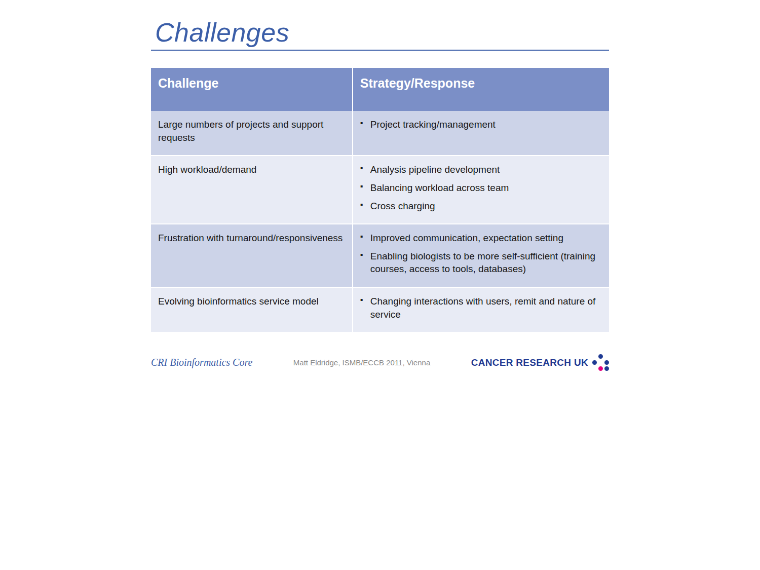Challenges
| Challenge | Strategy/Response |
| --- | --- |
| Large numbers of projects and support requests | Project tracking/management |
| High workload/demand | Analysis pipeline development Balancing workload across team Cross charging |
| Frustration with turnaround/responsiveness | Improved communication, expectation setting Enabling biologists to be more self-sufficient (training courses, access to tools, databases) |
| Evolving bioinformatics service model | Changing interactions with users, remit and nature of service |
CRI Bioinformatics Core
Matt Eldridge, ISMB/ECCB 2011, Vienna
CANCER RESEARCH UK